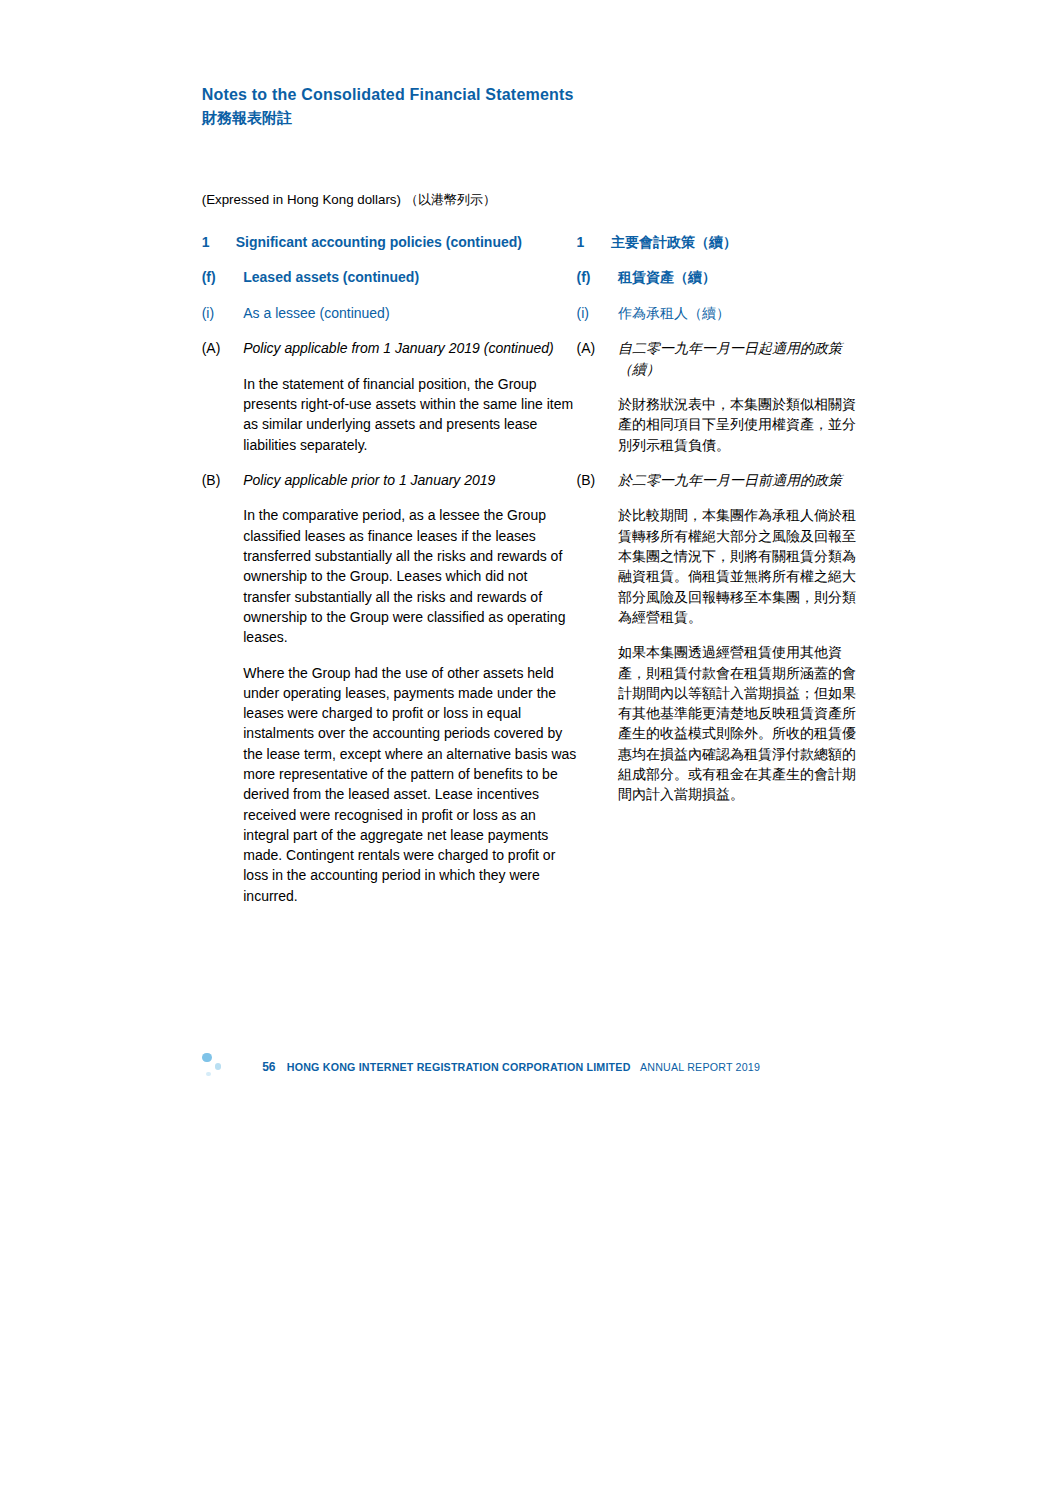Notes to the Consolidated Financial Statements
財務報表附註
(Expressed in Hong Kong dollars) （以港幣列示）
| 1 Significant accounting policies (continued) (f) Leased assets (continued) (i) As a lessee (continued) (A) Policy applicable from 1 January 2019 (continued) In the statement of financial position, the Group presents right-of-use assets within the same line item as similar underlying assets and presents lease liabilities separately. (B) Policy applicable prior to 1 January 2019 In the comparative period, as a lessee the Group classified leases as finance leases if the leases transferred substantially all the risks and rewards of ownership to the Group. Leases which did not transfer substantially all the risks and rewards of ownership to the Group were classified as operating leases. Where the Group had the use of other assets held under operating leases, payments made under the leases were charged to profit or loss in equal instalments over the accounting periods covered by the lease term, except where an alternative basis was more representative of the pattern of benefits to be derived from the leased asset. Lease incentives received were recognised in profit or loss as an integral part of the aggregate net lease payments made. Contingent rentals were charged to profit or loss in the accounting period in which they were incurred. | 1 主要會計政策（續） (f) 租賃資產（續） (i) 作為承租人（續） (A) 自二零一九年一月一日起適用的政策（續） 於財務狀況表中，本集團於類似相關資產的相同項目下呈列使用權資產，並分別列示租賃負債。 (B) 於二零一九年一月一日前適用的政策 於比較期間，本集團作為承租人倘於租賃轉移所有權絕大部分之風險及回報至本集團之情況下，則將有關租賃分類為融資租賃。倘租賃並無將所有權之絕大部分風險及回報轉移至本集團，則分類為經營租賃。 如果本集團透過經營租賃使用其他資產，則租賃付款會在租賃期所涵蓋的會計期間內以等額計入當期損益；但如果有其他基準能更清楚地反映租賃資產所產生的收益模式則除外。所收的租賃優惠均在損益內確認為租賃淨付款總額的組成部分。或有租金在其產生的會計期間內計入當期損益。 |
56 HONG KONG INTERNET REGISTRATION CORPORATION LIMITED ANNUAL REPORT 2019